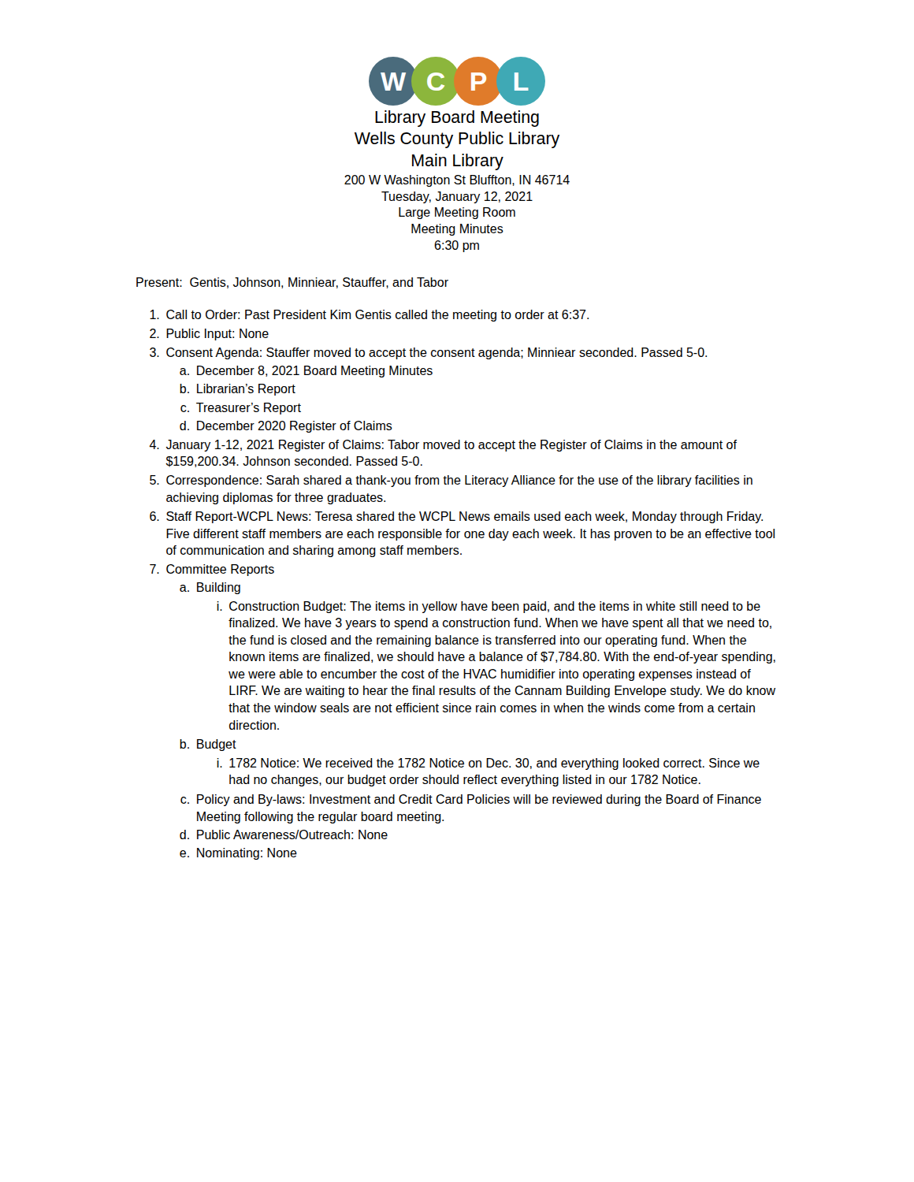WCPL
Library Board Meeting Wells County Public Library Main Library 200 W Washington St Bluffton, IN 46714 Tuesday, January 12, 2021 Large Meeting Room Meeting Minutes 6:30 pm
Present: Gentis, Johnson, Minniear, Stauffer, and Tabor
Call to Order: Past President Kim Gentis called the meeting to order at 6:37.
Public Input: None
Consent Agenda: Stauffer moved to accept the consent agenda; Minniear seconded. Passed 5-0.
December 8, 2021 Board Meeting Minutes
Librarian’s Report
Treasurer’s Report
December 2020 Register of Claims
January 1-12, 2021 Register of Claims: Tabor moved to accept the Register of Claims in the amount of $159,200.34. Johnson seconded. Passed 5-0.
Correspondence: Sarah shared a thank-you from the Literacy Alliance for the use of the library facilities in achieving diplomas for three graduates.
Staff Report-WCPL News: Teresa shared the WCPL News emails used each week, Monday through Friday. Five different staff members are each responsible for one day each week. It has proven to be an effective tool of communication and sharing among staff members.
Committee Reports
Building
Construction Budget: The items in yellow have been paid, and the items in white still need to be finalized. We have 3 years to spend a construction fund. When we have spent all that we need to, the fund is closed and the remaining balance is transferred into our operating fund. When the known items are finalized, we should have a balance of $7,784.80. With the end-of-year spending, we were able to encumber the cost of the HVAC humidifier into operating expenses instead of LIRF. We are waiting to hear the final results of the Cannam Building Envelope study. We do know that the window seals are not efficient since rain comes in when the winds come from a certain direction.
Budget
1782 Notice: We received the 1782 Notice on Dec. 30, and everything looked correct. Since we had no changes, our budget order should reflect everything listed in our 1782 Notice.
Policy and By-laws: Investment and Credit Card Policies will be reviewed during the Board of Finance Meeting following the regular board meeting.
Public Awareness/Outreach: None
Nominating: None